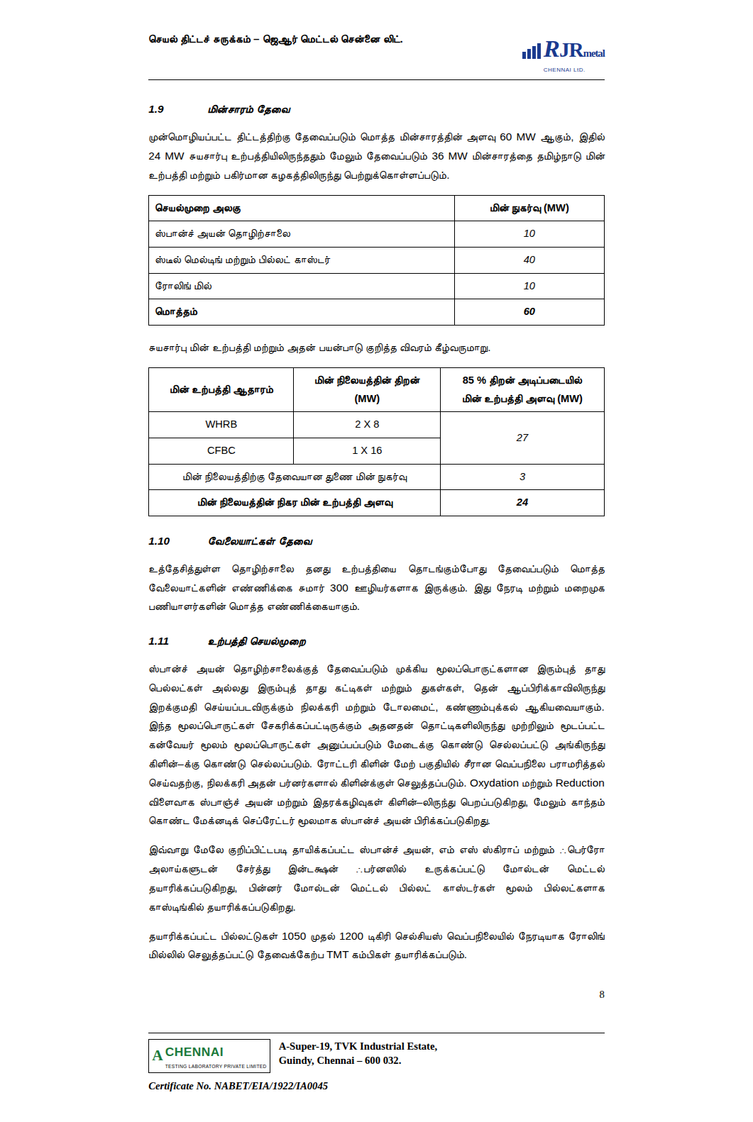செயல் திட்டச் சுருக்கம் – ஜெஆர் மெட்டல் சென்னை லிட்.
RJRmetal
CHENNAI LtD.
1.9மின்சாரம் தேவை
முன்மொழியப்பட்ட திட்டத்திற்கு தேவைப்படும் மொத்த மின்சாரத்தின் அளவு 60 MW ஆகும், இதில் 24 MW சுயசார்பு உற்பத்தியிலிருந்ததும் மேலும் தேவைப்படும் 36 MW மின்சாரத்தை தமிழ்நாடு மின் உற்பத்தி மற்றும் பகிர்மான கழகத்திலிருந்து பெற்றுக்கொள்ளப்படும்.
| செயல்முறை அலகு | மின் நுகர்வு (MW) |
| --- | --- |
| ஸ்பான்ச் அயன் தொழிற்சாலை | 10 |
| ஸ்டீல் மெல்டிங் மற்றும் பில்லட் காஸ்டர் | 40 |
| ரோலிங் மில் | 10 |
| மொத்தம் | 60 |
சுயசார்பு மின் உற்பத்தி மற்றும் அதன் பயன்பாடு குறித்த விவரம் கீழ்வருமாறு.
| மின் உற்பத்தி ஆதாரம் | மின் நிலையத்தின் திறன் (MW) | 85 % திறன் அடிப்படையில் மின் உற்பத்தி அளவு (MW) |
| --- | --- | --- |
| WHRB | 2 X 8 | 27 |
| CFBC | 1 X 16 |
| மின் நிலையத்திற்கு தேவையான துணை மின் நுகர்வு | 3 |
| மின் நிலையத்தின் நிகர மின் உற்பத்தி அளவு | 24 |
1.10வேலையாட்கள் தேவை
உத்தேசித்துள்ள தொழிற்சாலை தனது உற்பத்தியை தொடங்கும்போது தேவைப்படும் மொத்த வேலையாட்களின் எண்ணிக்கை சுமார் 300 ஊழியர்களாக இருக்கும். இது நேரடி மற்றும் மறைமுக பணியாளர்களின் மொத்த எண்ணிக்கையாகும்.
1.11உற்பத்தி செயல்முறை
ஸ்பான்ச் அயன் தொழிற்சாலைக்குத் தேவைப்படும் முக்கிய மூலப்பொருட்களான இரும்புத் தாது பெல்லட்கள் அல்லது இரும்புத் தாது கட்டிகள் மற்றும் துகள்கள், தென் ஆப்பிரிக்காவிலிருந்து இறக்குமதி செய்யப்படவிருக்கும் நிலக்கரி மற்றும் டோலமைட், கண்ணாம்புக்கல் ஆகியவையாகும். இந்த மூலப்பொருட்கள் சேகரிக்கப்பட்டிருக்கும் அதனதன் தொட்டிகளிலிருந்து முற்றிலும் மூடப்பட்ட கன்வேயர் மூலம் மூலப்பொருட்கள் அனுப்பப்படும் மேடைக்கு கொண்டு செல்லப்பட்டு அங்கிருந்து கிளின்–க்கு கொண்டு செல்லப்படும். ரோட்டரி கிளின் மேற் பகுதியில் சீரான வெப்பநிலை பராமரித்தல் செய்வதற்கு, நிலக்கரி அதன் பர்னர்களால் கிளின்க்குள் செலுத்தப்படும். Oxydation மற்றும் Reduction விளைவாக ஸ்பாஞ்ச் அயன் மற்றும் இதரக்கழிவுகள் கிளின்–லிருந்து பெறப்படுகிறது, மேலும் காந்தம் கொண்ட மேக்னடிக் செப்ரேட்டர் மூலமாக ஸ்பான்ச் அயன் பிரிக்கப்படுகிறது.
இவ்வாறு மேலே குறிப்பிட்டபடி தாயிக்கப்பட்ட ஸ்பான்ச் அயன், எம் எஸ் ஸ்கிராப் மற்றும் ∴பெர்ரோ அலாய்களுடன் சேர்த்து இன்டக்ஷன் ∴பர்னஸில் உருக்கப்பட்டு மோல்டன் மெட்டல் தயாரிக்கப்படுகிறது, பின்னர் மோல்டன் மெட்டல் பில்லட் காஸ்டர்கள் மூலம் பில்லட்களாக காஸ்டிங்கில் தயாரிக்கப்படுகிறது.
தயாரிக்கப்பட்ட பில்லட்டுகள் 1050 முதல் 1200 டிகிரி செல்சியஸ் வெப்பநிலையில் நேரடியாக ரோலிங் மில்லில் செலுத்தப்பட்டு தேவைக்கேற்ப TMT கம்பிகள் தயாரிக்கப்படும்.
8
A
CHENNAI
TESTING LABORATORY PRIVATE LIMITED
A-Super-19, TVK Industrial Estate,
Guindy, Chennai – 600 032.
Certificate No. NABET/EIA/1922/IA0045